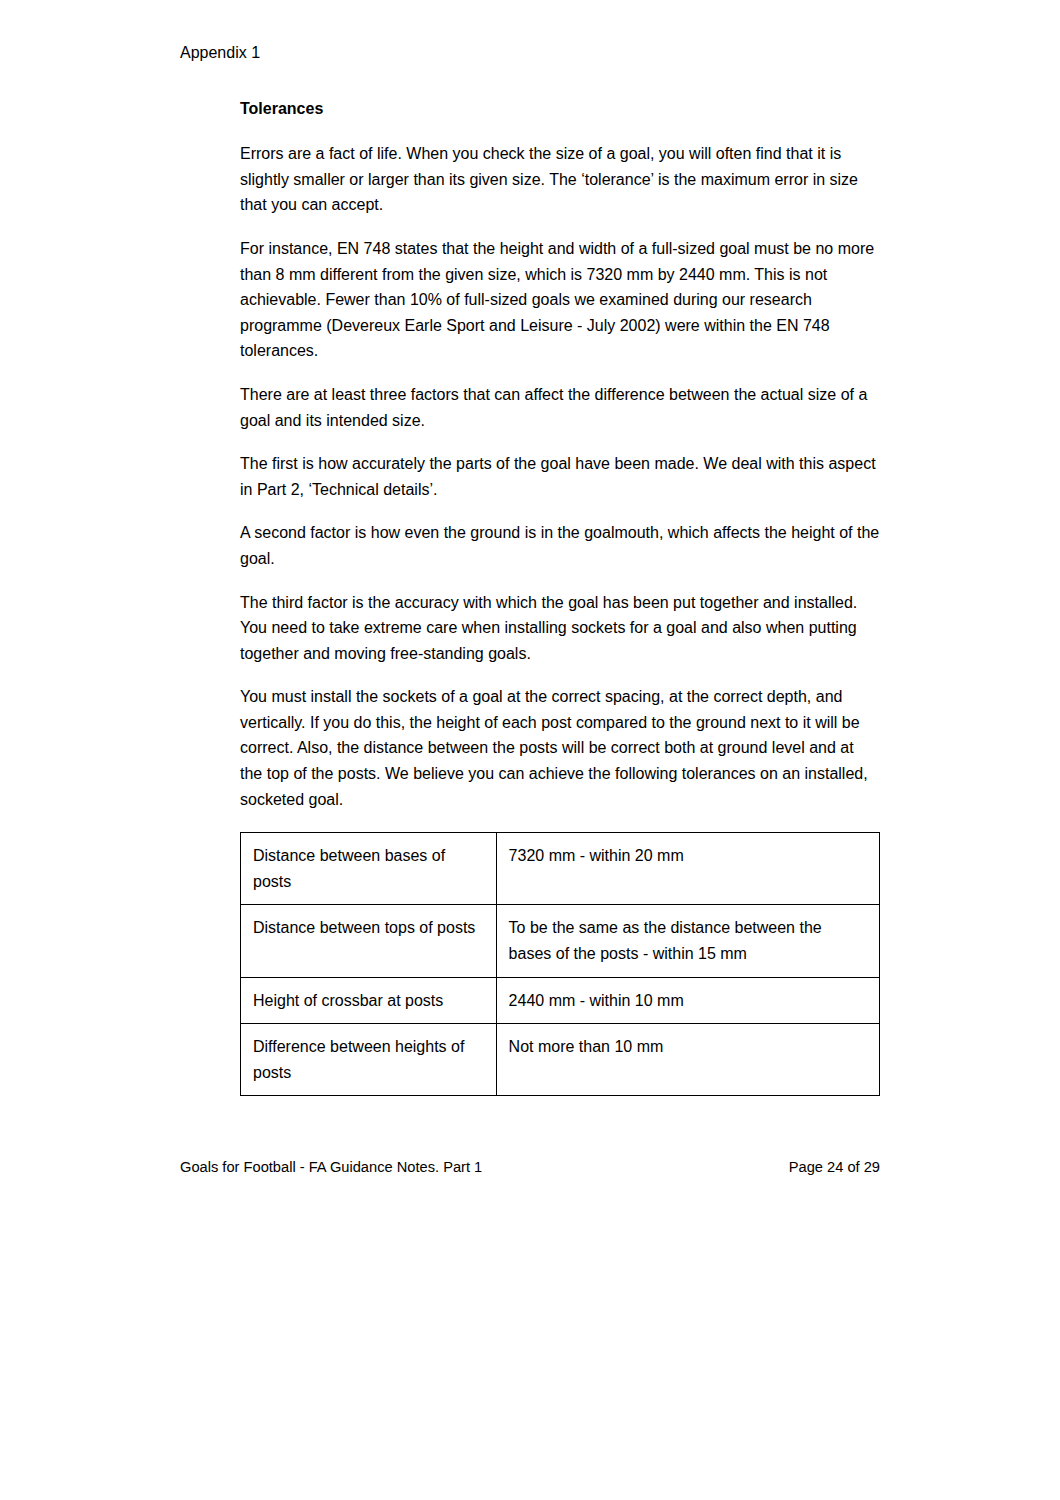Appendix 1
Tolerances
Errors are a fact of life. When you check the size of a goal, you will often find that it is slightly smaller or larger than its given size. The ‘tolerance’ is the maximum error in size that you can accept.
For instance, EN 748 states that the height and width of a full-sized goal must be no more than 8 mm different from the given size, which is 7320 mm by 2440 mm. This is not achievable. Fewer than 10% of full-sized goals we examined during our research programme (Devereux Earle Sport and Leisure - July 2002) were within the EN 748 tolerances.
There are at least three factors that can affect the difference between the actual size of a goal and its intended size.
The first is how accurately the parts of the goal have been made. We deal with this aspect in Part 2, ‘Technical details’.
A second factor is how even the ground is in the goalmouth, which affects the height of the goal.
The third factor is the accuracy with which the goal has been put together and installed. You need to take extreme care when installing sockets for a goal and also when putting together and moving free-standing goals.
You must install the sockets of a goal at the correct spacing, at the correct depth, and vertically. If you do this, the height of each post compared to the ground next to it will be correct. Also, the distance between the posts will be correct both at ground level and at the top of the posts. We believe you can achieve the following tolerances on an installed, socketed goal.
| Distance between bases of posts | 7320 mm - within 20 mm |
| Distance between tops of posts | To be the same as the distance between the bases of the posts - within 15 mm |
| Height of crossbar at posts | 2440 mm - within 10 mm |
| Difference between heights of posts | Not more than 10 mm |
Goals for Football - FA Guidance Notes. Part 1 Page 24 of 29